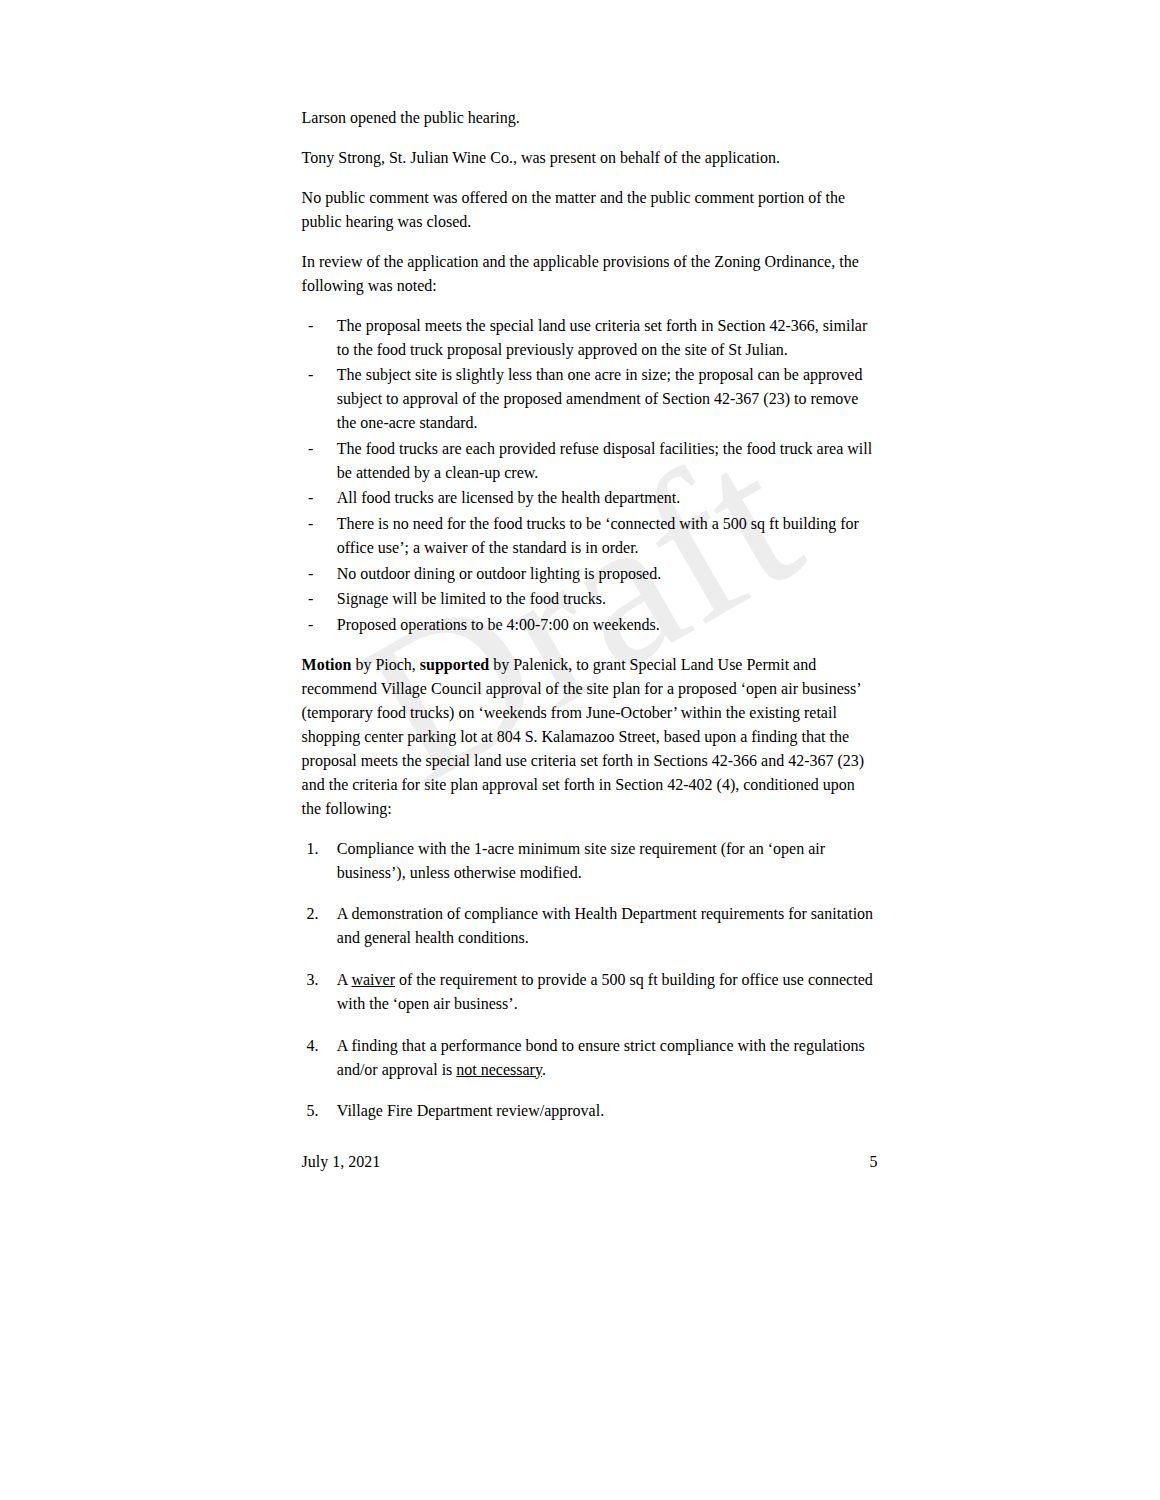Draft
Larson opened the public hearing.
Tony Strong, St. Julian Wine Co., was present on behalf of the application.
No public comment was offered on the matter and the public comment portion of the public hearing was closed.
In review of the application and the applicable provisions of the Zoning Ordinance, the following was noted:
The proposal meets the special land use criteria set forth in Section 42-366, similar to the food truck proposal previously approved on the site of St Julian.
The subject site is slightly less than one acre in size; the proposal can be approved subject to approval of the proposed amendment of Section 42-367 (23) to remove the one-acre standard.
The food trucks are each provided refuse disposal facilities; the food truck area will be attended by a clean-up crew.
All food trucks are licensed by the health department.
There is no need for the food trucks to be ‘connected with a 500 sq ft building for office use’; a waiver of the standard is in order.
No outdoor dining or outdoor lighting is proposed.
Signage will be limited to the food trucks.
Proposed operations to be 4:00-7:00 on weekends.
Motion by Pioch, supported by Palenick, to grant Special Land Use Permit and recommend Village Council approval of the site plan for a proposed ‘open air business’ (temporary food trucks) on ‘weekends from June-October’ within the existing retail shopping center parking lot at 804 S. Kalamazoo Street, based upon a finding that the proposal meets the special land use criteria set forth in Sections 42-366 and 42-367 (23) and the criteria for site plan approval set forth in Section 42-402 (4), conditioned upon the following:
Compliance with the 1-acre minimum site size requirement (for an ‘open air business’), unless otherwise modified.
A demonstration of compliance with Health Department requirements for sanitation and general health conditions.
A waiver of the requirement to provide a 500 sq ft building for office use connected with the ‘open air business’.
A finding that a performance bond to ensure strict compliance with the regulations and/or approval is not necessary.
Village Fire Department review/approval.
July 1, 2021 5